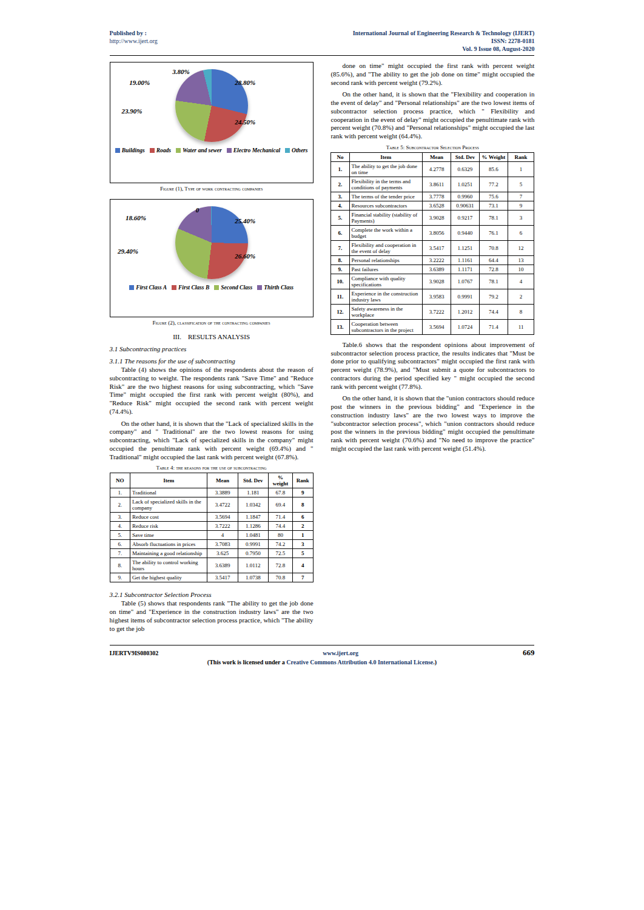Published by :
http://www.ijert.org
International Journal of Engineering Research & Technology (IJERT)
ISSN: 2278-0181
Vol. 9 Issue 08, August-2020
3.80% 19.00% 28.80% 23.90% 24.50%
Buildings Roads Water and sewer Electro Mechanical Others
Figure (1), Type of work contracting companies
18.60% 0 25.40% 29.40% 26.60%
First Class A First Class B Second Class Thirth Class
Figure (2), classification of the contracting companies
III. RESULTS ANALYSIS
3.1 Subcontracting practices
3.1.1 The reasons for the use of subcontracting
Table (4) shows the opinions of the respondents about the reason of subcontracting to weight. The respondents rank "Save Time" and "Reduce Risk" are the two highest reasons for using subcontracting, which "Save Time" might occupied the first rank with percent weight (80%), and "Reduce Risk" might occupied the second rank with percent weight (74.4%).
On the other hand, it is shown that the "Lack of specialized skills in the company" and " Traditional" are the two lowest reasons for using subcontracting, which "Lack of specialized skills in the company" might occupied the penultimate rank with percent weight (69.4%) and " Traditional" might occupied the last rank with percent weight (67.8%).
Table 4: the reasons for the use of subcontracting
| NO | Item | Mean | Std. Dev | % weight | Rank |
| --- | --- | --- | --- | --- | --- |
| 1. | Traditional | 3.3889 | 1.181 | 67.8 | 9 |
| 2. | Lack of specialized skills in the company | 3.4722 | 1.0342 | 69.4 | 8 |
| 3. | Reduce cost | 3.5694 | 1.1847 | 71.4 | 6 |
| 4. | Reduce risk | 3.7222 | 1.1286 | 74.4 | 2 |
| 5. | Save time | 4 | 1.0481 | 80 | 1 |
| 6. | Absorb fluctuations in prices | 3.7083 | 0.9991 | 74.2 | 3 |
| 7. | Maintaining a good relationship | 3.625 | 0.7950 | 72.5 | 5 |
| 8. | The ability to control working hours | 3.6389 | 1.0112 | 72.8 | 4 |
| 9. | Get the highest quality | 3.5417 | 1.0738 | 70.8 | 7 |
3.2.1 Subcontractor Selection Process
Table (5) shows that respondents rank "The ability to get the job done on time" and "Experience in the construction industry laws" are the two highest items of subcontractor selection process practice, which "The ability to get the job
done on time" might occupied the first rank with percent weight (85.6%), and "The ability to get the job done on time" might occupied the second rank with percent weight (79.2%).
On the other hand, it is shown that the "Flexibility and cooperation in the event of delay" and "Personal relationships" are the two lowest items of subcontractor selection process practice, which " Flexibility and cooperation in the event of delay" might occupied the penultimate rank with percent weight (70.8%) and "Personal relationships" might occupied the last rank with percent weight (64.4%).
Table 5: Subcontractor Selection Process
| No | Item | Mean | Std. Dev | % Weight | Rank |
| --- | --- | --- | --- | --- | --- |
| 1. | The ability to get the job done on time | 4.2778 | 0.6329 | 85.6 | 1 |
| 2. | Flexibility in the terms and conditions of payments | 3.8611 | 1.0251 | 77.2 | 5 |
| 3. | The terms of the tender price | 3.7778 | 0.9960 | 75.6 | 7 |
| 4. | Resources subcontractors | 3.6528 | 0.90631 | 73.1 | 9 |
| 5. | Financial stability (stability of Payments) | 3.9028 | 0.9217 | 78.1 | 3 |
| 6. | Complete the work within a budget | 3.8056 | 0.9440 | 76.1 | 6 |
| 7. | Flexibility and cooperation in the event of delay | 3.5417 | 1.1251 | 70.8 | 12 |
| 8. | Personal relationships | 3.2222 | 1.1161 | 64.4 | 13 |
| 9. | Past failures | 3.6389 | 1.1171 | 72.8 | 10 |
| 10. | Compliance with quality specifications | 3.9028 | 1.0767 | 78.1 | 4 |
| 11. | Experience in the construction industry laws | 3.9583 | 0.9991 | 79.2 | 2 |
| 12. | Safety awareness in the workplace | 3.7222 | 1.2012 | 74.4 | 8 |
| 13. | Cooperation between subcontractors in the project | 3.5694 | 1.0724 | 71.4 | 11 |
Table.6 shows that the respondent opinions about improvement of subcontractor selection process practice, the results indicates that "Must be done prior to qualifying subcontractors" might occupied the first rank with percent weight (78.9%), and "Must submit a quote for subcontractors to contractors during the period specified key " might occupied the second rank with percent weight (77.8%).
On the other hand, it is shown that the "union contractors should reduce post the winners in the previous bidding" and "Experience in the construction industry laws" are the two lowest ways to improve the "subcontractor selection process", which "union contractors should reduce post the winners in the previous bidding" might occupied the penultimate rank with percent weight (70.6%) and "No need to improve the practice" might occupied the last rank with percent weight (51.4%).
IJERTV9IS080302
www.ijert.org
669
(This work is licensed under a Creative Commons Attribution 4.0 International License.)